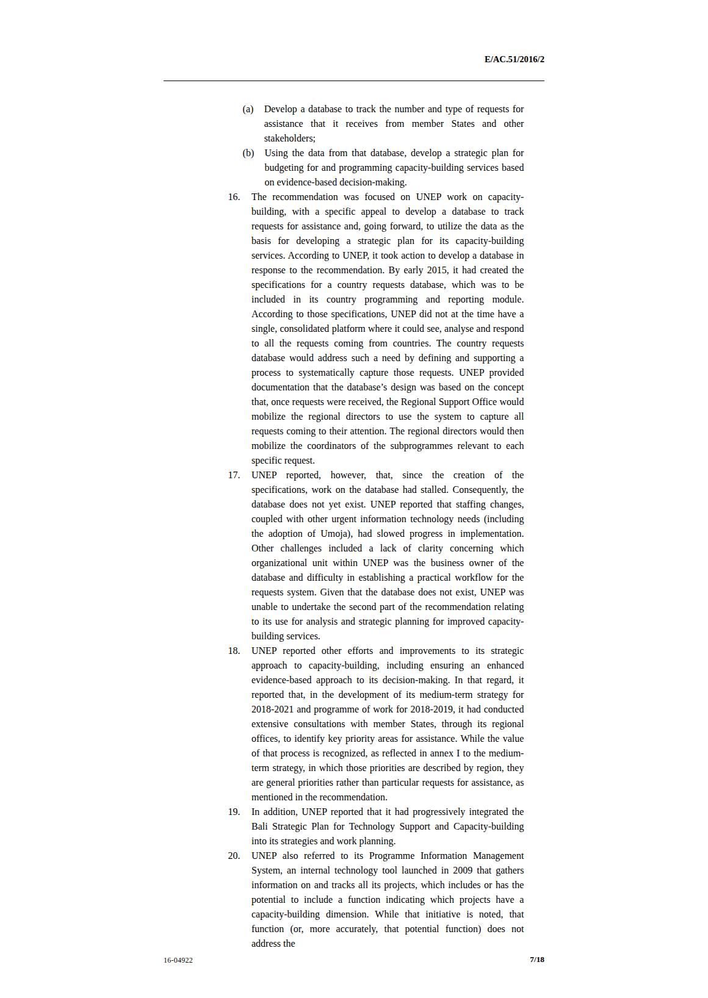E/AC.51/2016/2
(a) Develop a database to track the number and type of requests for assistance that it receives from member States and other stakeholders;
(b) Using the data from that database, develop a strategic plan for budgeting for and programming capacity-building services based on evidence-based decision-making.
16. The recommendation was focused on UNEP work on capacity-building, with a specific appeal to develop a database to track requests for assistance and, going forward, to utilize the data as the basis for developing a strategic plan for its capacity-building services. According to UNEP, it took action to develop a database in response to the recommendation. By early 2015, it had created the specifications for a country requests database, which was to be included in its country programming and reporting module. According to those specifications, UNEP did not at the time have a single, consolidated platform where it could see, analyse and respond to all the requests coming from countries. The country requests database would address such a need by defining and supporting a process to systematically capture those requests. UNEP provided documentation that the database’s design was based on the concept that, once requests were received, the Regional Support Office would mobilize the regional directors to use the system to capture all requests coming to their attention. The regional directors would then mobilize the coordinators of the subprogrammes relevant to each specific request.
17. UNEP reported, however, that, since the creation of the specifications, work on the database had stalled. Consequently, the database does not yet exist. UNEP reported that staffing changes, coupled with other urgent information technology needs (including the adoption of Umoja), had slowed progress in implementation. Other challenges included a lack of clarity concerning which organizational unit within UNEP was the business owner of the database and difficulty in establishing a practical workflow for the requests system. Given that the database does not exist, UNEP was unable to undertake the second part of the recommendation relating to its use for analysis and strategic planning for improved capacity-building services.
18. UNEP reported other efforts and improvements to its strategic approach to capacity-building, including ensuring an enhanced evidence-based approach to its decision-making. In that regard, it reported that, in the development of its medium-term strategy for 2018-2021 and programme of work for 2018-2019, it had conducted extensive consultations with member States, through its regional offices, to identify key priority areas for assistance. While the value of that process is recognized, as reflected in annex I to the medium-term strategy, in which those priorities are described by region, they are general priorities rather than particular requests for assistance, as mentioned in the recommendation.
19. In addition, UNEP reported that it had progressively integrated the Bali Strategic Plan for Technology Support and Capacity-building into its strategies and work planning.
20. UNEP also referred to its Programme Information Management System, an internal technology tool launched in 2009 that gathers information on and tracks all its projects, which includes or has the potential to include a function indicating which projects have a capacity-building dimension. While that initiative is noted, that function (or, more accurately, that potential function) does not address the
16-04922 7/18